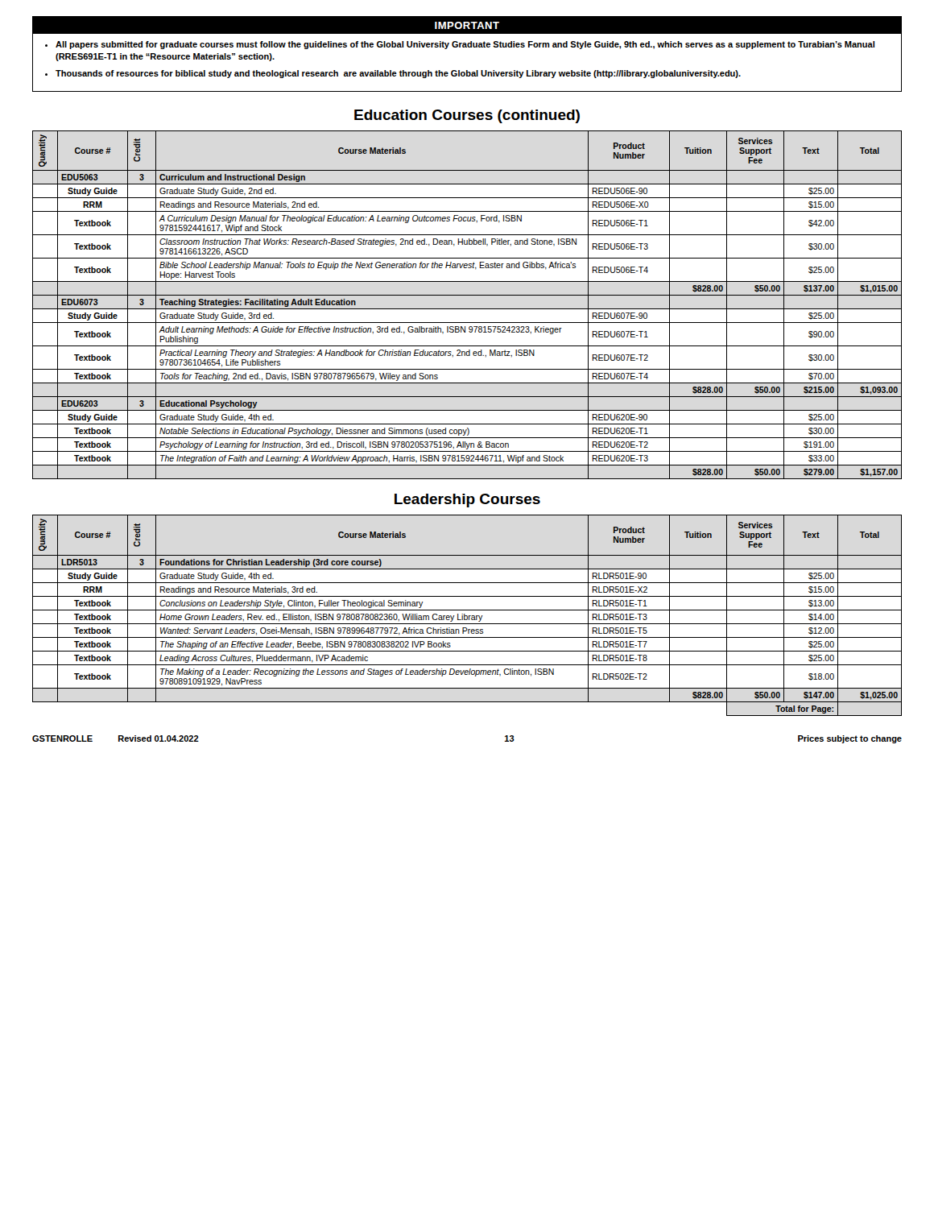IMPORTANT
All papers submitted for graduate courses must follow the guidelines of the Global University Graduate Studies Form and Style Guide, 9th ed., which serves as a supplement to Turabian’s Manual (RRES691E-T1 in the “Resource Materials” section).
Thousands of resources for biblical study and theological research are available through the Global University Library website (http://library.globaluniversity.edu).
Education Courses (continued)
| Quantity | Course # | Credit | Course Materials | Product Number | Tuition | Services Support Fee | Text | Total |
| --- | --- | --- | --- | --- | --- | --- | --- | --- |
| | EDU5063 | 3 | Curriculum and Instructional Design | | | | | |
| | Study Guide | | Graduate Study Guide, 2nd ed. | REDU506E-90 | | | $25.00 | |
| | RRM | | Readings and Resource Materials, 2nd ed. | REDU506E-X0 | | | $15.00 | |
| | Textbook | | A Curriculum Design Manual for Theological Education: A Learning Outcomes Focus , Ford, ISBN 9781592441617, Wipf and Stock | REDU506E-T1 | | | $42.00 | |
| | Textbook | | Classroom Instruction That Works: Research-Based Strategies , 2nd ed., Dean, Hubbell, Pitler, and Stone, ISBN 9781416613226, ASCD | REDU506E-T3 | | | $30.00 | |
| | Textbook | | Bible School Leadership Manual: Tools to Equip the Next Generation for the Harvest , Easter and Gibbs, Africa's Hope: Harvest Tools | REDU506E-T4 | | | $25.00 | |
| | | | | | $828.00 | $50.00 | $137.00 | $1,015.00 |
| | EDU6073 | 3 | Teaching Strategies: Facilitating Adult Education | | | | | |
| | Study Guide | | Graduate Study Guide, 3rd ed. | REDU607E-90 | | | $25.00 | |
| | Textbook | | Adult Learning Methods: A Guide for Effective Instruction , 3rd ed., Galbraith, ISBN 9781575242323, Krieger Publishing | REDU607E-T1 | | | $90.00 | |
| | Textbook | | Practical Learning Theory and Strategies: A Handbook for Christian Educators , 2nd ed., Martz, ISBN 9780736104654, Life Publishers | REDU607E-T2 | | | $30.00 | |
| | Textbook | | Tools for Teaching, 2nd ed., Davis, ISBN 9780787965679, Wiley and Sons | REDU607E-T4 | | | $70.00 | |
| | | | | | $828.00 | $50.00 | $215.00 | $1,093.00 |
| | EDU6203 | 3 | Educational Psychology | | | | | |
| | Study Guide | | Graduate Study Guide, 4th ed. | REDU620E-90 | | | $25.00 | |
| | Textbook | | Notable Selections in Educational Psychology , Diessner and Simmons (used copy) | REDU620E-T1 | | | $30.00 | |
| | Textbook | | Psychology of Learning for Instruction , 3rd ed., Driscoll, ISBN 9780205375196, Allyn & Bacon | REDU620E-T2 | | | $191.00 | |
| | Textbook | | The Integration of Faith and Learning: A Worldview Approach , Harris, ISBN 9781592446711, Wipf and Stock | REDU620E-T3 | | | $33.00 | |
| | | | | | $828.00 | $50.00 | $279.00 | $1,157.00 |
Leadership Courses
| Quantity | Course # | Credit | Course Materials | Product Number | Tuition | Services Support Fee | Text | Total |
| --- | --- | --- | --- | --- | --- | --- | --- | --- |
| | LDR5013 | 3 | Foundations for Christian Leadership (3rd core course) | | | | | |
| | Study Guide | | Graduate Study Guide, 4th ed. | RLDR501E-90 | | | $25.00 | |
| | RRM | | Readings and Resource Materials, 3rd ed. | RLDR501E-X2 | | | $15.00 | |
| | Textbook | | Conclusions on Leadership Style , Clinton, Fuller Theological Seminary | RLDR501E-T1 | | | $13.00 | |
| | Textbook | | Home Grown Leaders , Rev. ed., Elliston, ISBN 9780878082360, William Carey Library | RLDR501E-T3 | | | $14.00 | |
| | Textbook | | Wanted: Servant Leaders , Osei-Mensah, ISBN 9789964877972, Africa Christian Press | RLDR501E-T5 | | | $12.00 | |
| | Textbook | | The Shaping of an Effective Leader , Beebe, ISBN 9780830838202 IVP Books | RLDR501E-T7 | | | $25.00 | |
| | Textbook | | Leading Across Cultures , Plueddermann, IVP Academic | RLDR501E-T8 | | | $25.00 | |
| | Textbook | | The Making of a Leader: Recognizing the Lessons and Stages of Leadership Development , Clinton, ISBN 9780891091929, NavPress | RLDR502E-T2 | | | $18.00 | |
| | | | | | $828.00 | $50.00 | $147.00 | $1,025.00 |
| | | | | | | Total for Page: | |
GSTENROLLE Revised 01.04.2022
13
Prices subject to change